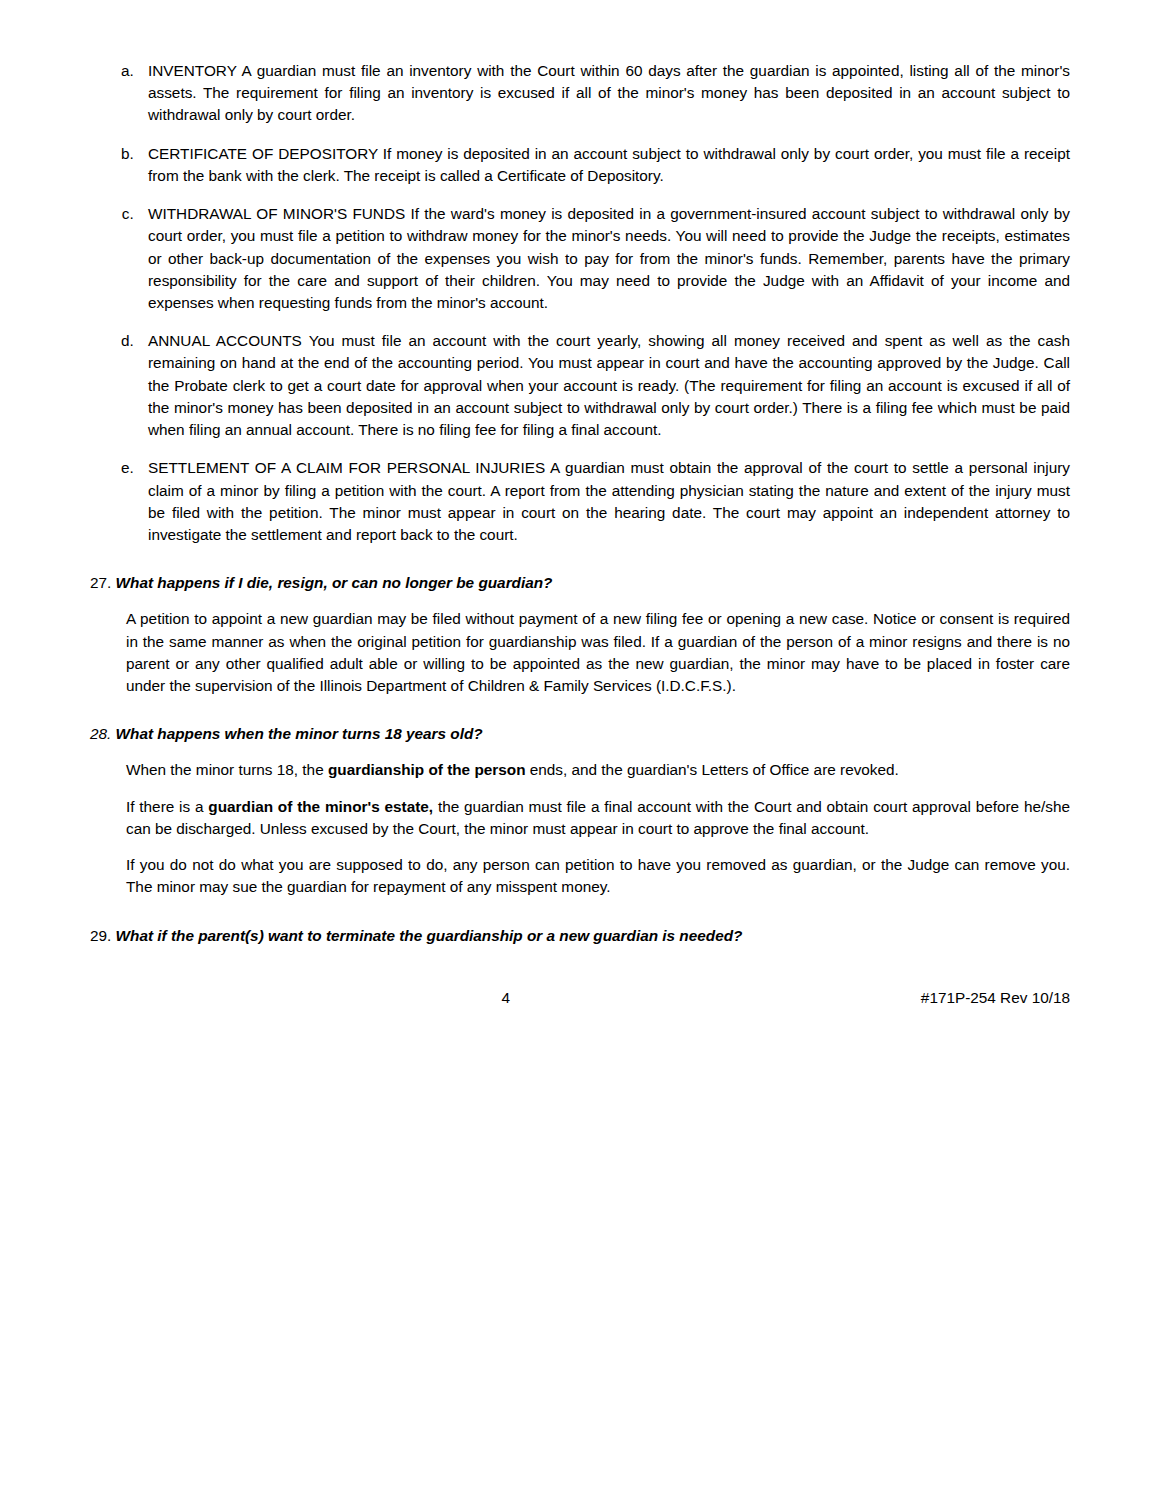INVENTORY A guardian must file an inventory with the Court within 60 days after the guardian is appointed, listing all of the minor's assets. The requirement for filing an inventory is excused if all of the minor's money has been deposited in an account subject to withdrawal only by court order.
CERTIFICATE OF DEPOSITORY If money is deposited in an account subject to withdrawal only by court order, you must file a receipt from the bank with the clerk. The receipt is called a Certificate of Depository.
WITHDRAWAL OF MINOR'S FUNDS If the ward's money is deposited in a government-insured account subject to withdrawal only by court order, you must file a petition to withdraw money for the minor's needs. You will need to provide the Judge the receipts, estimates or other back-up documentation of the expenses you wish to pay for from the minor's funds. Remember, parents have the primary responsibility for the care and support of their children. You may need to provide the Judge with an Affidavit of your income and expenses when requesting funds from the minor's account.
ANNUAL ACCOUNTS You must file an account with the court yearly, showing all money received and spent as well as the cash remaining on hand at the end of the accounting period. You must appear in court and have the accounting approved by the Judge. Call the Probate clerk to get a court date for approval when your account is ready. (The requirement for filing an account is excused if all of the minor's money has been deposited in an account subject to withdrawal only by court order.) There is a filing fee which must be paid when filing an annual account. There is no filing fee for filing a final account.
SETTLEMENT OF A CLAIM FOR PERSONAL INJURIES A guardian must obtain the approval of the court to settle a personal injury claim of a minor by filing a petition with the court. A report from the attending physician stating the nature and extent of the injury must be filed with the petition. The minor must appear in court on the hearing date. The court may appoint an independent attorney to investigate the settlement and report back to the court.
27. What happens if I die, resign, or can no longer be guardian?
A petition to appoint a new guardian may be filed without payment of a new filing fee or opening a new case. Notice or consent is required in the same manner as when the original petition for guardianship was filed. If a guardian of the person of a minor resigns and there is no parent or any other qualified adult able or willing to be appointed as the new guardian, the minor may have to be placed in foster care under the supervision of the Illinois Department of Children & Family Services (I.D.C.F.S.).
28. What happens when the minor turns 18 years old?
When the minor turns 18, the guardianship of the person ends, and the guardian's Letters of Office are revoked.
If there is a guardian of the minor's estate, the guardian must file a final account with the Court and obtain court approval before he/she can be discharged. Unless excused by the Court, the minor must appear in court to approve the final account.
If you do not do what you are supposed to do, any person can petition to have you removed as guardian, or the Judge can remove you. The minor may sue the guardian for repayment of any misspent money.
29. What if the parent(s) want to terminate the guardianship or a new guardian is needed?
4 #171P-254 Rev 10/18